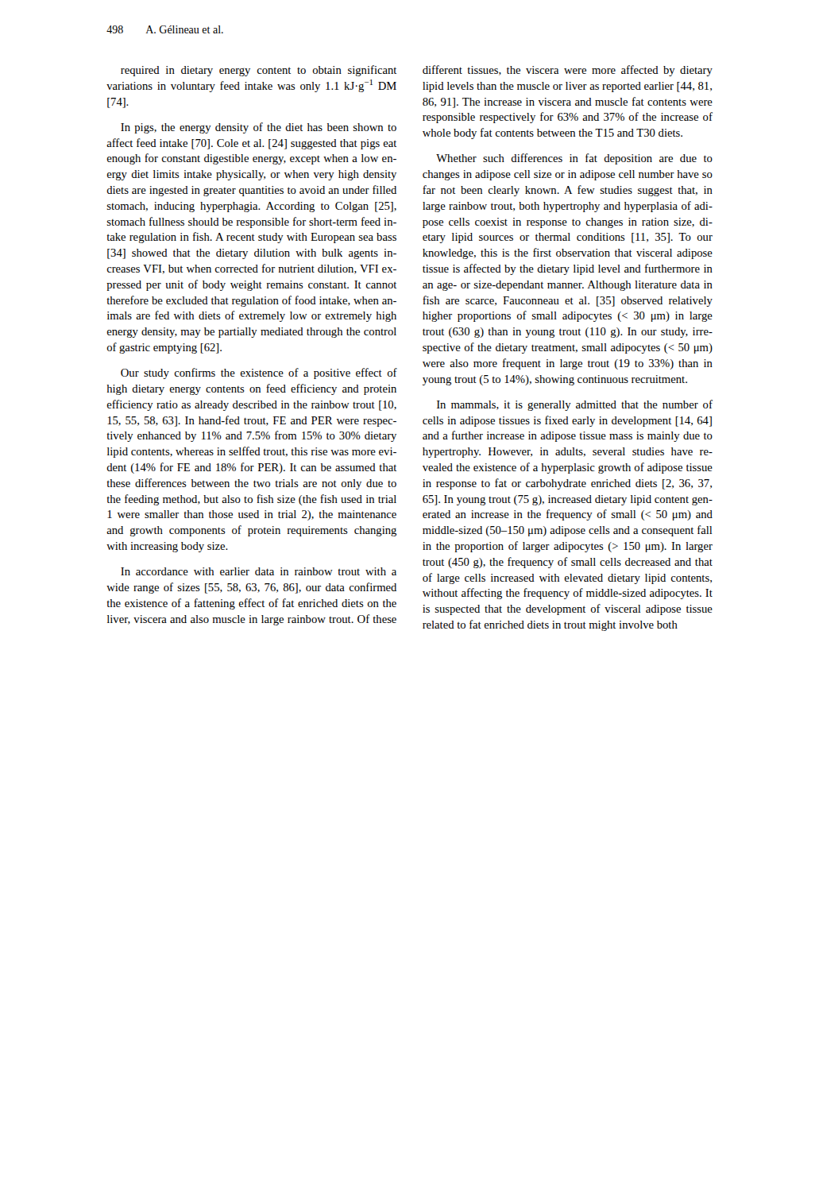498 A. Gélineau et al.
required in dietary energy content to obtain significant variations in voluntary feed intake was only 1.1 kJ·g−1 DM [74].
In pigs, the energy density of the diet has been shown to affect feed intake [70]. Cole et al. [24] suggested that pigs eat enough for constant digestible energy, except when a low energy diet limits intake physically, or when very high density diets are ingested in greater quantities to avoid an under filled stomach, inducing hyperphagia. According to Colgan [25], stomach fullness should be responsible for short-term feed intake regulation in fish. A recent study with European sea bass [34] showed that the dietary dilution with bulk agents increases VFI, but when corrected for nutrient dilution, VFI expressed per unit of body weight remains constant. It cannot therefore be excluded that regulation of food intake, when animals are fed with diets of extremely low or extremely high energy density, may be partially mediated through the control of gastric emptying [62].
Our study confirms the existence of a positive effect of high dietary energy contents on feed efficiency and protein efficiency ratio as already described in the rainbow trout [10, 15, 55, 58, 63]. In hand-fed trout, FE and PER were respectively enhanced by 11% and 7.5% from 15% to 30% dietary lipid contents, whereas in selffed trout, this rise was more evident (14% for FE and 18% for PER). It can be assumed that these differences between the two trials are not only due to the feeding method, but also to fish size (the fish used in trial 1 were smaller than those used in trial 2), the maintenance and growth components of protein requirements changing with increasing body size.
In accordance with earlier data in rainbow trout with a wide range of sizes [55, 58, 63, 76, 86], our data confirmed the existence of a fattening effect of fat enriched diets on the liver, viscera and also muscle in large rainbow trout. Of these different tissues, the viscera were more affected by dietary lipid levels than the muscle or liver as reported earlier [44, 81, 86, 91]. The increase in viscera and muscle fat contents were responsible respectively for 63% and 37% of the increase of whole body fat contents between the T15 and T30 diets.
Whether such differences in fat deposition are due to changes in adipose cell size or in adipose cell number have so far not been clearly known. A few studies suggest that, in large rainbow trout, both hypertrophy and hyperplasia of adipose cells coexist in response to changes in ration size, dietary lipid sources or thermal conditions [11, 35]. To our knowledge, this is the first observation that visceral adipose tissue is affected by the dietary lipid level and furthermore in an age- or size-dependant manner. Although literature data in fish are scarce, Fauconneau et al. [35] observed relatively higher proportions of small adipocytes (< 30 μm) in large trout (630 g) than in young trout (110 g). In our study, irrespective of the dietary treatment, small adipocytes (< 50 μm) were also more frequent in large trout (19 to 33%) than in young trout (5 to 14%), showing continuous recruitment.
In mammals, it is generally admitted that the number of cells in adipose tissues is fixed early in development [14, 64] and a further increase in adipose tissue mass is mainly due to hypertrophy. However, in adults, several studies have revealed the existence of a hyperplasic growth of adipose tissue in response to fat or carbohydrate enriched diets [2, 36, 37, 65]. In young trout (75 g), increased dietary lipid content generated an increase in the frequency of small (< 50 μm) and middle-sized (50–150 μm) adipose cells and a consequent fall in the proportion of larger adipocytes (> 150 μm). In larger trout (450 g), the frequency of small cells decreased and that of large cells increased with elevated dietary lipid contents, without affecting the frequency of middle-sized adipocytes. It is suspected that the development of visceral adipose tissue related to fat enriched diets in trout might involve both